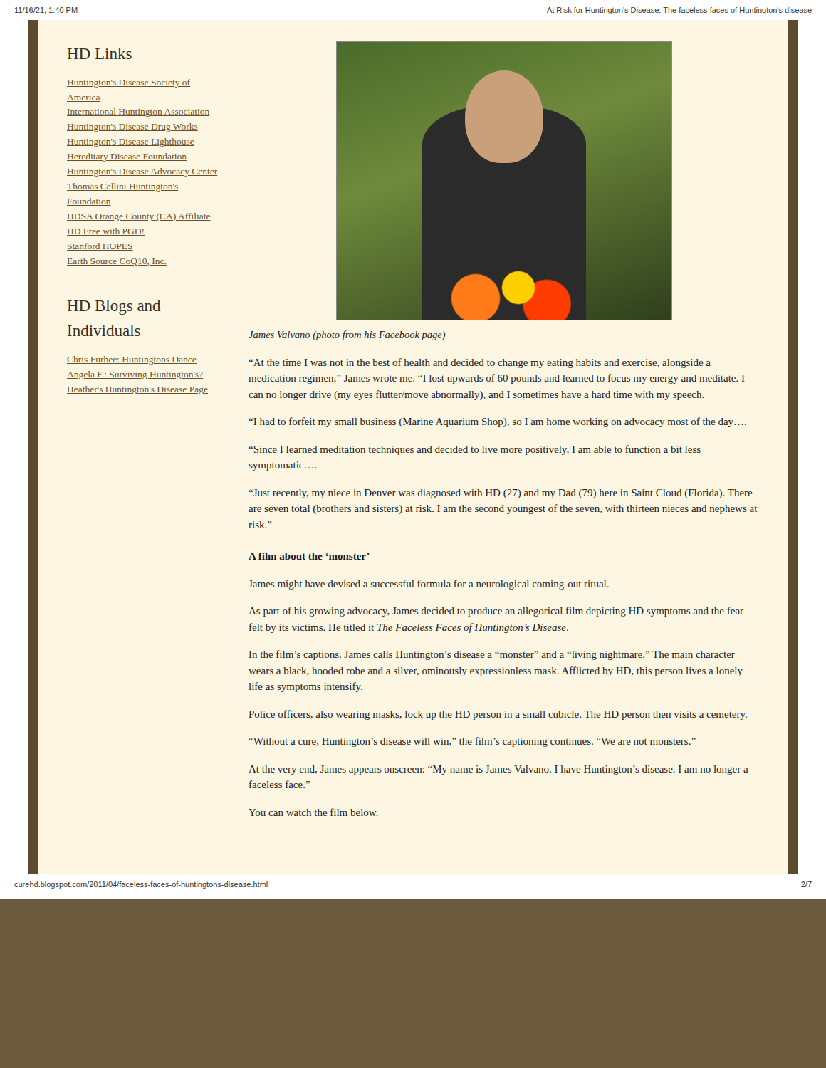11/16/21, 1:40 PM At Risk for Huntington's Disease: The faceless faces of Huntington's disease
HD Links
Huntington's Disease Society of America International Huntington Association Huntington's Disease Drug Works Huntington's Disease Lighthouse Hereditary Disease Foundation Huntington's Disease Advocacy Center Thomas Cellini Huntington's Foundation HDSA Orange County (CA) Affiliate HD Free with PGD! Stanford HOPES Earth Source CoQ10, Inc.
HD Blogs and Individuals
Chris Furbee: Huntingtons Dance Angela F.: Surviving Huntington's? Heather's Huntington's Disease Page
James Valvano (photo from his Facebook page)
“At the time I was not in the best of health and decided to change my eating habits and exercise, alongside a medication regimen,” James wrote me. “I lost upwards of 60 pounds and learned to focus my energy and meditate. I can no longer drive (my eyes flutter/move abnormally), and I sometimes have a hard time with my speech.
“I had to forfeit my small business (Marine Aquarium Shop), so I am home working on advocacy most of the day….
“Since I learned meditation techniques and decided to live more positively, I am able to function a bit less symptomatic….
“Just recently, my niece in Denver was diagnosed with HD (27) and my Dad (79) here in Saint Cloud (Florida). There are seven total (brothers and sisters) at risk. I am the second youngest of the seven, with thirteen nieces and nephews at risk.”
A film about the ‘monster’
James might have devised a successful formula for a neurological coming-out ritual.
As part of his growing advocacy, James decided to produce an allegorical film depicting HD symptoms and the fear felt by its victims. He titled it The Faceless Faces of Huntington’s Disease.
In the film’s captions. James calls Huntington’s disease a “monster” and a “living nightmare.” The main character wears a black, hooded robe and a silver, ominously expressionless mask. Afflicted by HD, this person lives a lonely life as symptoms intensify.
Police officers, also wearing masks, lock up the HD person in a small cubicle. The HD person then visits a cemetery.
“Without a cure, Huntington’s disease will win,” the film’s captioning continues. “We are not monsters.”
At the very end, James appears onscreen: “My name is James Valvano. I have Huntington’s disease. I am no longer a faceless face.”
You can watch the film below.
curehd.blogspot.com/2011/04/faceless-faces-of-huntingtons-disease.html 2/7